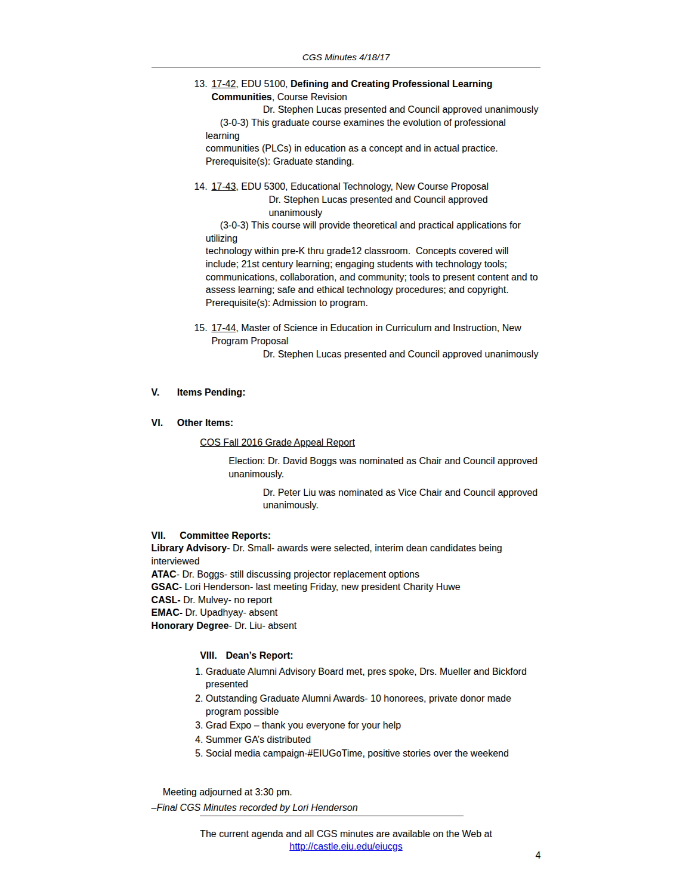CGS Minutes 4/18/17
13. 17-42, EDU 5100, Defining and Creating Professional Learning Communities, Course Revision
Dr. Stephen Lucas presented and Council approved unanimously
(3-0-3) This graduate course examines the evolution of professional learning
communities (PLCs) in education as a concept and in actual practice. Prerequisite(s): Graduate standing.
14. 17-43, EDU 5300, Educational Technology, New Course Proposal
Dr. Stephen Lucas presented and Council approved unanimously
(3-0-3) This course will provide theoretical and practical applications for utilizing
technology within pre-K thru grade12 classroom. Concepts covered will include; 21st century learning; engaging students with technology tools; communications, collaboration, and community; tools to present content and to assess learning; safe and ethical technology procedures; and copyright. Prerequisite(s): Admission to program.
15. 17-44, Master of Science in Education in Curriculum and Instruction, New Program Proposal
Dr. Stephen Lucas presented and Council approved unanimously
V. Items Pending:
VI. Other Items:
COS Fall 2016 Grade Appeal Report
Election: Dr. David Boggs was nominated as Chair and Council approved unanimously.
Dr. Peter Liu was nominated as Vice Chair and Council approved unanimously.
VII. Committee Reports:
Library Advisory- Dr. Small- awards were selected, interim dean candidates being interviewed
ATAC- Dr. Boggs- still discussing projector replacement options
GSAC- Lori Henderson- last meeting Friday, new president Charity Huwe
CASL- Dr. Mulvey- no report
EMAC- Dr. Upadhyay- absent
Honorary Degree- Dr. Liu- absent
VIII. Dean’s Report:
Graduate Alumni Advisory Board met, pres spoke, Drs. Mueller and Bickford presented
Outstanding Graduate Alumni Awards- 10 honorees, private donor made program possible
Grad Expo – thank you everyone for your help
Summer GA’s distributed
Social media campaign-#EIUGoTime, positive stories over the weekend
Meeting adjourned at 3:30 pm.
–Final CGS Minutes recorded by Lori Henderson
The current agenda and all CGS minutes are available on the Web at http://castle.eiu.edu/eiucgs
4